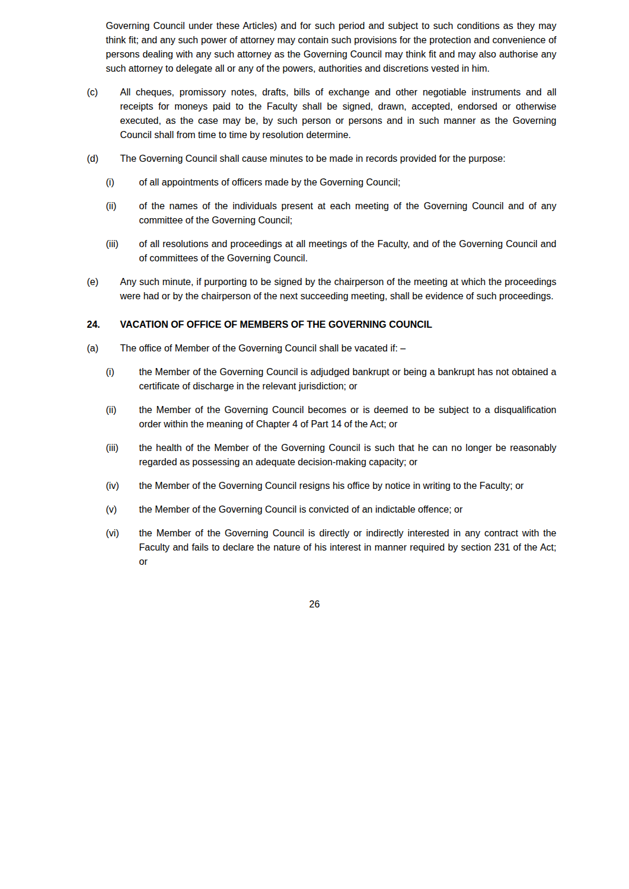Governing Council under these Articles) and for such period and subject to such conditions as they may think fit; and any such power of attorney may contain such provisions for the protection and convenience of persons dealing with any such attorney as the Governing Council may think fit and may also authorise any such attorney to delegate all or any of the powers, authorities and discretions vested in him.
(c)
All cheques, promissory notes, drafts, bills of exchange and other negotiable instruments and all receipts for moneys paid to the Faculty shall be signed, drawn, accepted, endorsed or otherwise executed, as the case may be, by such person or persons and in such manner as the Governing Council shall from time to time by resolution determine.
(d)
The Governing Council shall cause minutes to be made in records provided for the purpose:
(i)
of all appointments of officers made by the Governing Council;
(ii)
of the names of the individuals present at each meeting of the Governing Council and of any committee of the Governing Council;
(iii)
of all resolutions and proceedings at all meetings of the Faculty, and of the Governing Council and of committees of the Governing Council.
(e)
Any such minute, if purporting to be signed by the chairperson of the meeting at which the proceedings were had or by the chairperson of the next succeeding meeting, shall be evidence of such proceedings.
24. VACATION OF OFFICE OF MEMBERS OF THE GOVERNING COUNCIL
(a)
The office of Member of the Governing Council shall be vacated if: –
(i)
the Member of the Governing Council is adjudged bankrupt or being a bankrupt has not obtained a certificate of discharge in the relevant jurisdiction; or
(ii)
the Member of the Governing Council becomes or is deemed to be subject to a disqualification order within the meaning of Chapter 4 of Part 14 of the Act; or
(iii)
the health of the Member of the Governing Council is such that he can no longer be reasonably regarded as possessing an adequate decision-making capacity; or
(iv)
the Member of the Governing Council resigns his office by notice in writing to the Faculty; or
(v)
the Member of the Governing Council is convicted of an indictable offence; or
(vi)
the Member of the Governing Council is directly or indirectly interested in any contract with the Faculty and fails to declare the nature of his interest in manner required by section 231 of the Act; or
26